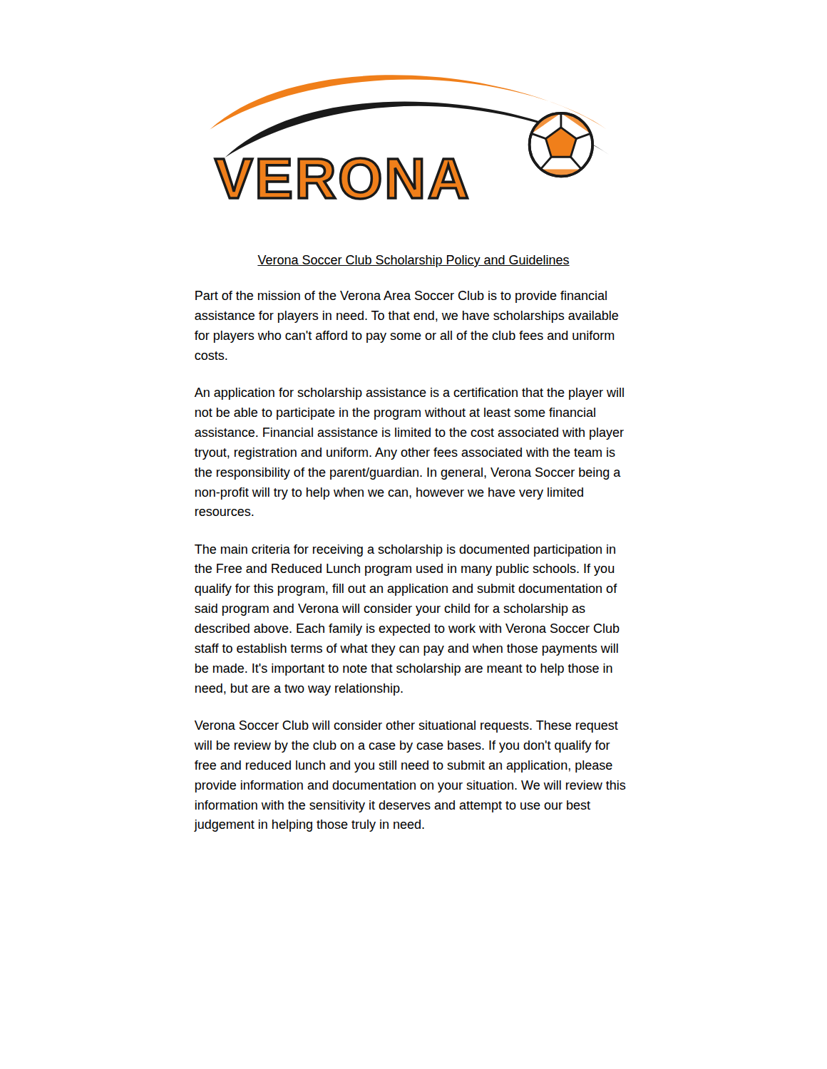VERONA
Verona Soccer Club Scholarship Policy and Guidelines
Part of the mission of the Verona Area Soccer Club is to provide financial assistance for players in need. To that end, we have scholarships available for players who can't afford to pay some or all of the club fees and uniform costs.
An application for scholarship assistance is a certification that the player will not be able to participate in the program without at least some financial assistance. Financial assistance is limited to the cost associated with player tryout, registration and uniform. Any other fees associated with the team is the responsibility of the parent/guardian. In general, Verona Soccer being a non-profit will try to help when we can, however we have very limited resources.
The main criteria for receiving a scholarship is documented participation in the Free and Reduced Lunch program used in many public schools. If you qualify for this program, fill out an application and submit documentation of said program and Verona will consider your child for a scholarship as described above. Each family is expected to work with Verona Soccer Club staff to establish terms of what they can pay and when those payments will be made. It's important to note that scholarship are meant to help those in need, but are a two way relationship.
Verona Soccer Club will consider other situational requests. These request will be review by the club on a case by case bases. If you don't qualify for free and reduced lunch and you still need to submit an application, please provide information and documentation on your situation. We will review this information with the sensitivity it deserves and attempt to use our best judgement in helping those truly in need.